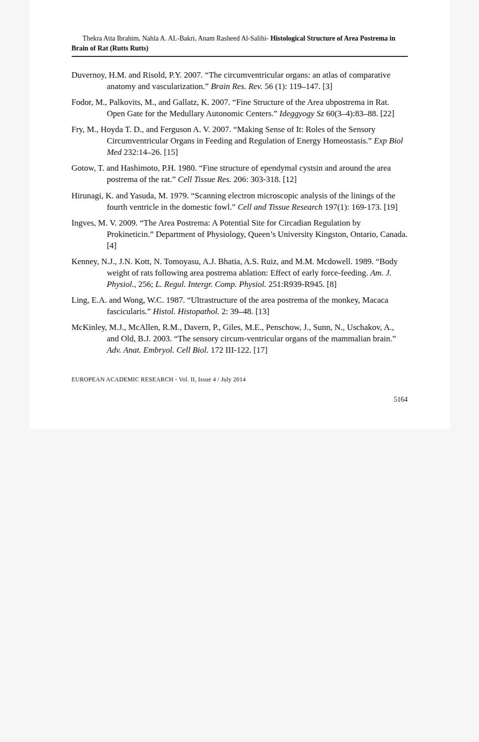Thekra Atta Ibrahim, Nahla A. AL-Bakri, Anam Rasheed Al-Salihi- Histological Structure of Area Postrema in Brain of Rat (Rutts Rutts)
Duvernoy, H.M. and Risold, P.Y. 2007. “The circumventricular organs: an atlas of comparative anatomy and vascularization.” Brain Res. Rev. 56 (1): 119–147. [3]
Fodor, M., Palkovits, M., and Gallatz, K. 2007. “Fine Structure of the Area ubpostrema in Rat. Open Gate for the Medullary Autonomic Centers.” Ideggyogy Sz 60(3–4):83–88. [22]
Fry, M., Hoyda T. D., and Ferguson A. V. 2007. “Making Sense of It: Roles of the Sensory Circumventricular Organs in Feeding and Regulation of Energy Homeostasis.” Exp Biol Med 232:14–26. [15]
Gotow, T. and Hashimoto, P.H. 1980. “Fine structure of ependymal cystsin and around the area postrema of the rat.” Cell Tissue Res. 206: 303-318. [12]
Hirunagi, K. and Yasuda, M. 1979. “Scanning electron microscopic analysis of the linings of the fourth ventricle in the domestic fowl.” Cell and Tissue Research 197(1): 169-173. [19]
Ingves, M. V. 2009. “The Area Postrema: A Potential Site for Circadian Regulation by Prokineticin.” Department of Physiology, Queen’s University Kingston, Ontario, Canada. [4]
Kenney, N.J., J.N. Kott, N. Tomoyasu, A.J. Bhatia, A.S. Ruiz, and M.M. Mcdowell. 1989. “Body weight of rats following area postrema ablation: Effect of early force-feeding. Am. J. Physiol., 256; L. Regul. Intergr. Comp. Physiol. 251:R939-R945. [8]
Ling, E.A. and Wong, W.C. 1987. “Ultrastructure of the area postrema of the monkey, Macaca fascicularis.” Histol. Histopathol. 2: 39–48. [13]
McKinley, M.J., McAllen, R.M., Davern, P., Giles, M.E., Penschow, J., Sunn, N., Uschakov, A., and Old, B.J. 2003. “The sensory circum-ventricular organs of the mammalian brain.” Adv. Anat. Embryol. Cell Biol. 172 III-122. [17]
EUROPEAN ACADEMIC RESEARCH - Vol. II, Issue 4 / July 2014
5164